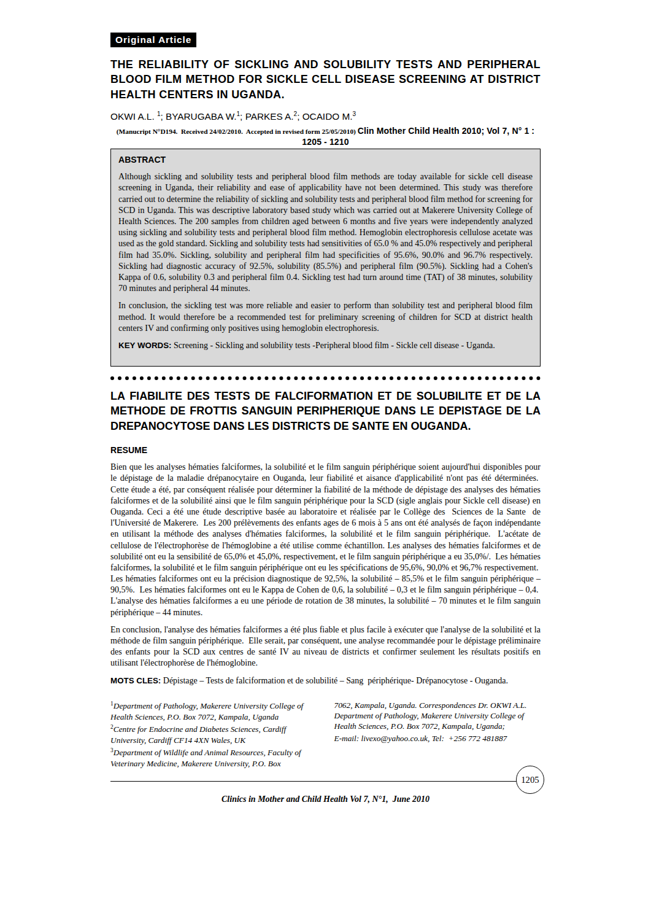Original Article
The reliability of sickling and solubility tests and peripheral blood film method for sickle cell disease screening at district health centers in Uganda.
OKWI A.L. 1; BYARUGABA W.1; PARKES A.2; OCAIDO M.3
(Manucript N°D194. Received 24/02/2010. Accepted in revised form 25/05/2010) Clin Mother Child Health 2010; Vol 7, N° 1 : 1205 - 1210
ABSTRACT
Although sickling and solubility tests and peripheral blood film methods are today available for sickle cell disease screening in Uganda, their reliability and ease of applicability have not been determined. This study was therefore carried out to determine the reliability of sickling and solubility tests and peripheral blood film method for screening for SCD in Uganda. This was descriptive laboratory based study which was carried out at Makerere University College of Health Sciences. The 200 samples from children aged between 6 months and five years were independently analyzed using sickling and solubility tests and peripheral blood film method. Hemoglobin electrophoresis cellulose acetate was used as the gold standard. Sickling and solubility tests had sensitivities of 65.0 % and 45.0% respectively and peripheral film had 35.0%. Sickling, solubility and peripheral film had specificities of 95.6%, 90.0% and 96.7% respectively. Sickling had diagnostic accuracy of 92.5%, solubility (85.5%) and peripheral film (90.5%). Sickling had a Cohen's Kappa of 0.6, solubility 0.3 and peripheral film 0.4. Sickling test had turn around time (TAT) of 38 minutes, solubility 70 minutes and peripheral 44 minutes.
In conclusion, the sickling test was more reliable and easier to perform than solubility test and peripheral blood film method. It would therefore be a recommended test for preliminary screening of children for SCD at district health centers IV and confirming only positives using hemoglobin electrophoresis.
KEY WORDS: Screening - Sickling and solubility tests -Peripheral blood film - Sickle cell disease - Uganda.
La fiabilite des tests de falciformation et de solubilite et de la methode de frottis sanguin peripherique dans le depistage de la drepanocytose dans les districts de sante en Ouganda.
RESUME
Bien que les analyses hématies falciformes, la solubilité et le film sanguin périphérique soient aujourd'hui disponibles pour le dépistage de la maladie drépanocytaire en Ouganda, leur fiabilité et aisance d'applicabilité n'ont pas été déterminées. Cette étude a été, par conséquent réalisée pour déterminer la fiabilité de la méthode de dépistage des analyses des hématies falciformes et de la solubilité ainsi que le film sanguin périphérique pour la SCD (sigle anglais pour Sickle cell disease) en Ouganda. Ceci a été une étude descriptive basée au laboratoire et réalisée par le Collège des Sciences de la Sante de l'Université de Makerere. Les 200 prélèvements des enfants ages de 6 mois à 5 ans ont été analysés de façon indépendante en utilisant la méthode des analyses d'hématies falciformes, la solubilité et le film sanguin périphérique. L'acétate de cellulose de l'électrophorèse de l'hémoglobine a été utilise comme échantillon. Les analyses des hématies falciformes et de solubilité ont eu la sensibilité de 65,0% et 45,0%, respectivement, et le film sanguin périphérique a eu 35,0%/. Les hématies falciformes, la solubilité et le film sanguin périphérique ont eu les spécifications de 95,6%, 90,0% et 96,7% respectivement. Les hématies falciformes ont eu la précision diagnostique de 92,5%, la solubilité – 85,5% et le film sanguin périphérique – 90,5%. Les hématies falciformes ont eu le Kappa de Cohen de 0,6, la solubilité – 0,3 et le film sanguin périphérique – 0,4. L'analyse des hématies falciformes a eu une période de rotation de 38 minutes, la solubilité – 70 minutes et le film sanguin périphérique – 44 minutes.
En conclusion, l'analyse des hématies falciformes a été plus fiable et plus facile à exécuter que l'analyse de la solubilité et la méthode de film sanguin périphérique. Elle serait, par conséquent, une analyse recommandée pour le dépistage préliminaire des enfants pour la SCD aux centres de santé IV au niveau de districts et confirmer seulement les résultats positifs en utilisant l'électrophorèse de l'hémoglobine.
MOTS CLES: Dépistage – Tests de falciformation et de solubilité – Sang périphérique- Drépanocytose - Ouganda.
1Department of Pathology, Makerere University College of Health Sciences, P.O. Box 7072, Kampala, Uganda
2Centre for Endocrine and Diabetes Sciences, Cardiff University, Cardiff CF14 4XN Wales, UK
3Department of Wildlife and Animal Resources, Faculty of Veterinary Medicine, Makerere University, P.O. Box
7062, Kampala, Uganda. Correspondences Dr. OKWI A.L. Department of Pathology, Makerere University College of Health Sciences, P.O. Box 7072, Kampala, Uganda;
E-mail: livexo@yahoo.co.uk, Tel: +256 772 481887
1205
Clinics in Mother and Child Health Vol 7, N°1, June 2010